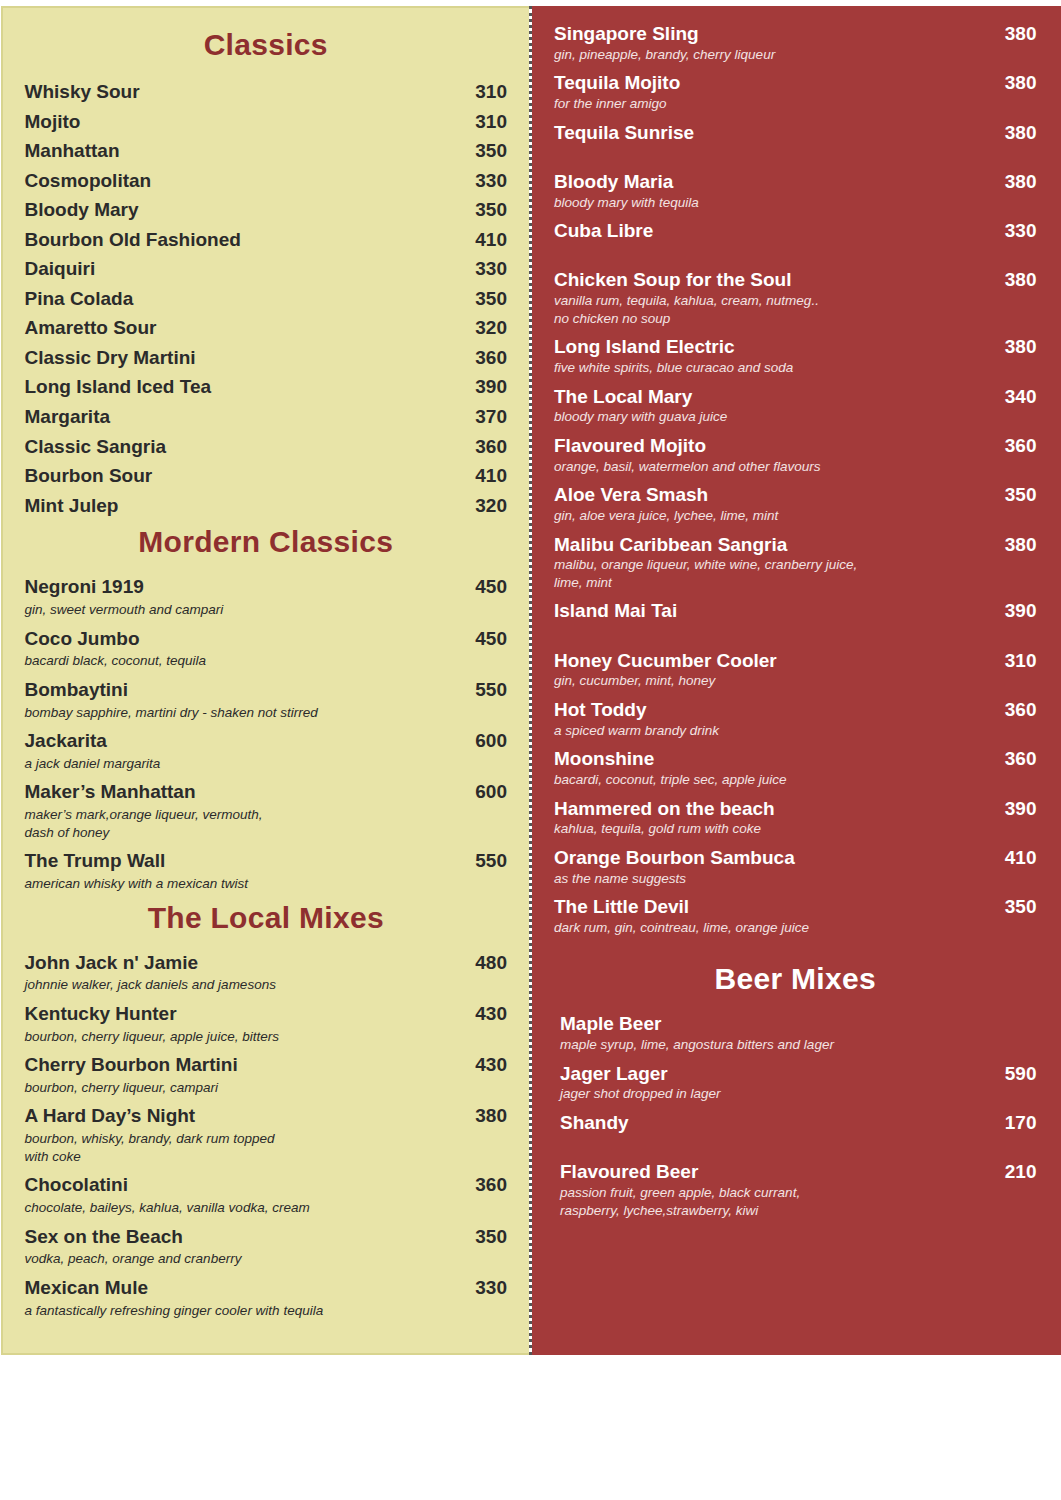Classics
Whisky Sour 310
Mojito 310
Manhattan 350
Cosmopolitan 330
Bloody Mary 350
Bourbon Old Fashioned 410
Daiquiri 330
Pina Colada 350
Amaretto Sour 320
Classic Dry Martini 360
Long Island Iced Tea 390
Margarita 370
Classic Sangria 360
Bourbon Sour 410
Mint Julep 320
Mordern Classics
Negroni 1919450
gin, sweet vermouth and campari
Coco Jumbo 450
bacardi black, coconut, tequila
Bombaytini 550
bombay sapphire, martini dry - shaken not stirred
Jackarita 600
a jack daniel margarita
Maker’s Manhattan 600
maker’s mark,orange liqueur, vermouth,
dash of honey
The Trump Wall 550
american whisky with a mexican twist
The Local Mixes
John Jack n' Jamie 480
johnnie walker, jack daniels and jamesons
Kentucky Hunter 430
bourbon, cherry liqueur, apple juice, bitters
Cherry Bourbon Martini 430
bourbon, cherry liqueur, campari
A Hard Day’s Night 380
bourbon, whisky, brandy, dark rum topped
with coke
Chocolatini 360
chocolate, baileys, kahlua, vanilla vodka, cream
Sex on the Beach 350
vodka, peach, orange and cranberry
Mexican Mule 330
a fantastically refreshing ginger cooler with tequila
Singapore Sling 380
gin, pineapple, brandy, cherry liqueur
Tequila Mojito 380
for the inner amigo
Tequila Sunrise 380
Bloody Maria 380
bloody mary with tequila
Cuba Libre 330
Chicken Soup for the Soul 380
vanilla rum, tequila, kahlua, cream, nutmeg..
no chicken no soup
Long Island Electric 380
five white spirits, blue curacao and soda
The Local Mary 340
bloody mary with guava juice
Flavoured Mojito 360
orange, basil, watermelon and other flavours
Aloe Vera Smash 350
gin, aloe vera juice, lychee, lime, mint
Malibu Caribbean Sangria 380
malibu, orange liqueur, white wine, cranberry juice,
lime, mint
Island Mai Tai 390
Honey Cucumber Cooler 310
gin, cucumber, mint, honey
Hot Toddy 360
a spiced warm brandy drink
Moonshine 360
bacardi, coconut, triple sec, apple juice
Hammered on the beach 390
kahlua, tequila, gold rum with coke
Orange Bourbon Sambuca 410
as the name suggests
The Little Devil 350
dark rum, gin, cointreau, lime, orange juice
Beer Mixes
Maple Beer
maple syrup, lime, angostura bitters and lager
Jager Lager 590
jager shot dropped in lager
Shandy 170
Flavoured Beer 210
passion fruit, green apple, black currant,
raspberry, lychee,strawberry, kiwi